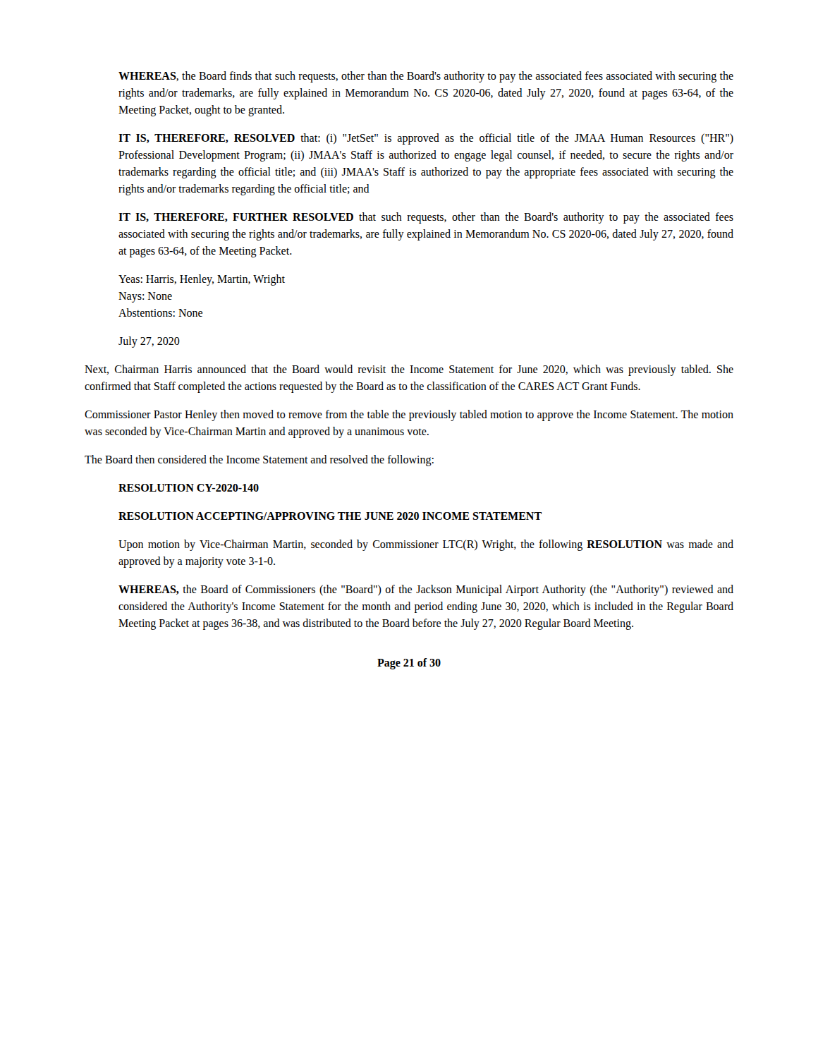WHEREAS, the Board finds that such requests, other than the Board's authority to pay the associated fees associated with securing the rights and/or trademarks, are fully explained in Memorandum No. CS 2020-06, dated July 27, 2020, found at pages 63-64, of the Meeting Packet, ought to be granted.
IT IS, THEREFORE, RESOLVED that: (i) "JetSet" is approved as the official title of the JMAA Human Resources ("HR") Professional Development Program; (ii) JMAA's Staff is authorized to engage legal counsel, if needed, to secure the rights and/or trademarks regarding the official title; and (iii) JMAA's Staff is authorized to pay the appropriate fees associated with securing the rights and/or trademarks regarding the official title; and
IT IS, THEREFORE, FURTHER RESOLVED that such requests, other than the Board's authority to pay the associated fees associated with securing the rights and/or trademarks, are fully explained in Memorandum No. CS 2020-06, dated July 27, 2020, found at pages 63-64, of the Meeting Packet.
Yeas: Harris, Henley, Martin, Wright
Nays: None
Abstentions: None
July 27, 2020
Next, Chairman Harris announced that the Board would revisit the Income Statement for June 2020, which was previously tabled. She confirmed that Staff completed the actions requested by the Board as to the classification of the CARES ACT Grant Funds.
Commissioner Pastor Henley then moved to remove from the table the previously tabled motion to approve the Income Statement. The motion was seconded by Vice-Chairman Martin and approved by a unanimous vote.
The Board then considered the Income Statement and resolved the following:
RESOLUTION CY-2020-140
RESOLUTION ACCEPTING/APPROVING THE JUNE 2020 INCOME STATEMENT
Upon motion by Vice-Chairman Martin, seconded by Commissioner LTC(R) Wright, the following RESOLUTION was made and approved by a majority vote 3-1-0.
WHEREAS, the Board of Commissioners (the "Board") of the Jackson Municipal Airport Authority (the "Authority") reviewed and considered the Authority's Income Statement for the month and period ending June 30, 2020, which is included in the Regular Board Meeting Packet at pages 36-38, and was distributed to the Board before the July 27, 2020 Regular Board Meeting.
Page 21 of 30